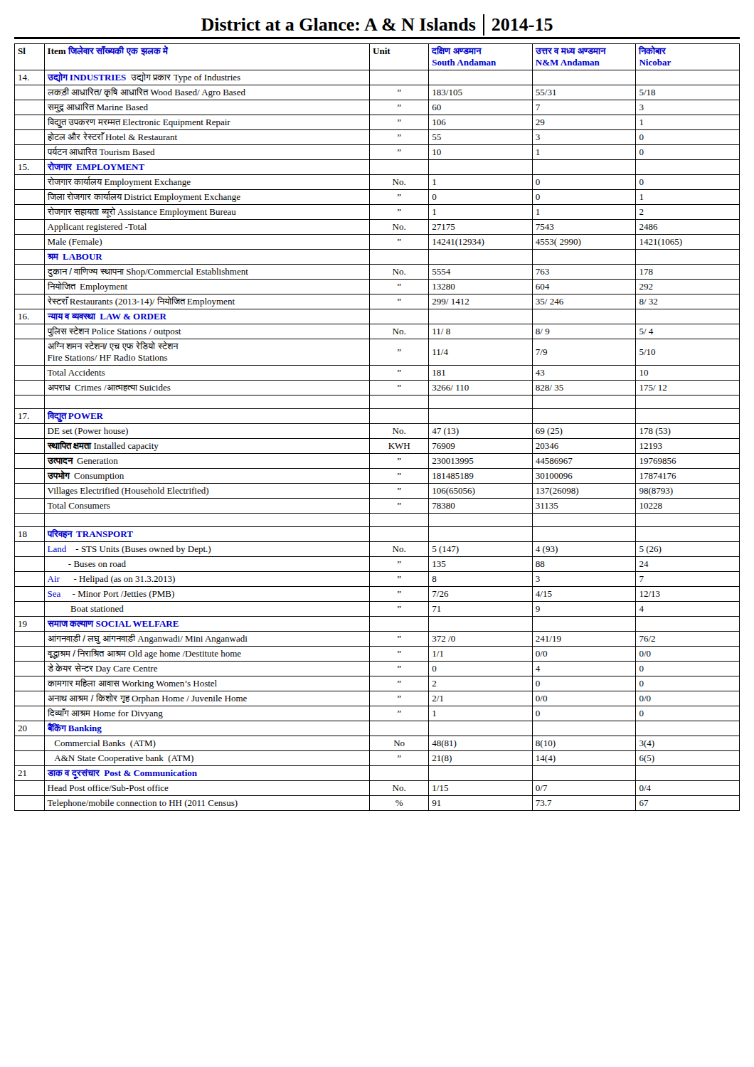District at a Glance: A & N Islands 2014-15
| Sl | Item जिलेवार सॉंख्यकी एक झलक में | Unit | दक्षिण अण्डमान South Andaman | उत्तर व मध्य अण्डमान N&M Andaman | निकोबार Nicobar |
| --- | --- | --- | --- | --- | --- |
| 14. | उद्योग INDUSTRIES उद्योग प्रकार Type of Industries | | | | |
| | लकड़ी आधारित/ कृषि आधारित Wood Based/ Agro Based | ” | 183/105 | 55/31 | 5/18 |
| | समुद्र आधारित Marine Based | ” | 60 | 7 | 3 |
| | विद्युत उपकरण मरम्मत Electronic Equipment Repair | ” | 106 | 29 | 1 |
| | होटल और रेस्टराँ Hotel & Restaurant | ” | 55 | 3 | 0 |
| | पर्यटन आधारित Tourism Based | ” | 10 | 1 | 0 |
| 15. | रोजगार EMPLOYMENT | | | | |
| | रोजगार कार्यालय Employment Exchange | No. | 1 | 0 | 0 |
| | जिला रोजगार कार्यालय District Employment Exchange | ” | 0 | 0 | 1 |
| | रोजगार सहायता ब्यूरो Assistance Employment Bureau | ” | 1 | 1 | 2 |
| | Applicant registered -Total | No. | 27175 | 7543 | 2486 |
| | Male (Female) | ” | 14241(12934) | 4553( 2990) | 1421(1065) |
| | श्रम LABOUR | | | | |
| | दुकान / वाणिज्य स्थापना Shop/Commercial Establishment | No. | 5554 | 763 | 178 |
| | नियोजित Employment | ” | 13280 | 604 | 292 |
| | रेस्टराँ Restaurants (2013-14)/ नियोजित Employment | ” | 299/ 1412 | 35/ 246 | 8/ 32 |
| 16. | न्याय व व्यवस्था LAW & ORDER | | | | |
| | पुलिस स्टेशन Police Stations / outpost | No. | 11/ 8 | 8/ 9 | 5/ 4 |
| | अग्नि शमन स्टेशन/ एच एफ रेडियो स्टेशन Fire Stations/ HF Radio Stations | ” | 11/4 | 7/9 | 5/10 |
| | Total Accidents | ” | 181 | 43 | 10 |
| | अपराध Crimes / आत्महत्या Suicides | ” | 3266/ 110 | 828/ 35 | 175/ 12 |
| 17. | विद्युत POWER | | | | |
| | DE set (Power house) | No. | 47 (13) | 69 (25) | 178 (53) |
| | स्थापित क्षमता Installed capacity | KWH | 76909 | 20346 | 12193 |
| | उत्पादन Generation | ” | 230013995 | 44586967 | 19769856 |
| | उपभोग Consumption | ” | 181485189 | 30100096 | 17874176 |
| | Villages Electrified (Household Electrified) | ” | 106(65056) | 137(26098) | 98(8793) |
| | Total Consumers | ” | 78380 | 31135 | 10228 |
| 18 | परिवहन TRANSPORT | | | | |
| | Land - STS Units (Buses owned by Dept.) | No. | 5 (147) | 4 (93) | 5 (26) |
| | - Buses on road | ” | 135 | 88 | 24 |
| | Air - Helipad (as on 31.3.2013) | ” | 8 | 3 | 7 |
| | Sea - Minor Port /Jetties (PMB) | ” | 7/26 | 4/15 | 12/13 |
| | Boat stationed | ” | 71 | 9 | 4 |
| 19 | समाज कल्याण SOCIAL WELFARE | | | | |
| | आंगनवाड़ी / लघु आंगनवाड़ी Anganwadi/ Mini Anganwadi | ” | 372 /0 | 241/19 | 76/2 |
| | वृद्धाश्रम / निराश्रित आश्रम Old age home /Destitute home | ” | 1/1 | 0/0 | 0/0 |
| | डे केयर सेन्टर Day Care Centre | ” | 0 | 4 | 0 |
| | कामगार महिला आवास Working Women’s Hostel | ” | 2 | 0 | 0 |
| | अनाथ आश्रम / किशोर गृह Orphan Home / Juvenile Home | ” | 2/1 | 0/0 | 0/0 |
| | दिव्याँग आश्रम Home for Divyang | ” | 1 | 0 | 0 |
| 20 | बैंकिंग Banking | | | | |
| | Commercial Banks (ATM) | No | 48(81) | 8(10) | 3(4) |
| | A&N State Cooperative bank (ATM) | ” | 21(8) | 14(4) | 6(5) |
| 21 | डाक व दूरसंचार Post & Communication | | | | |
| | Head Post office/Sub-Post office | No. | 1/15 | 0/7 | 0/4 |
| | Telephone/mobile connection to HH (2011 Census) | % | 91 | 73.7 | 67 |